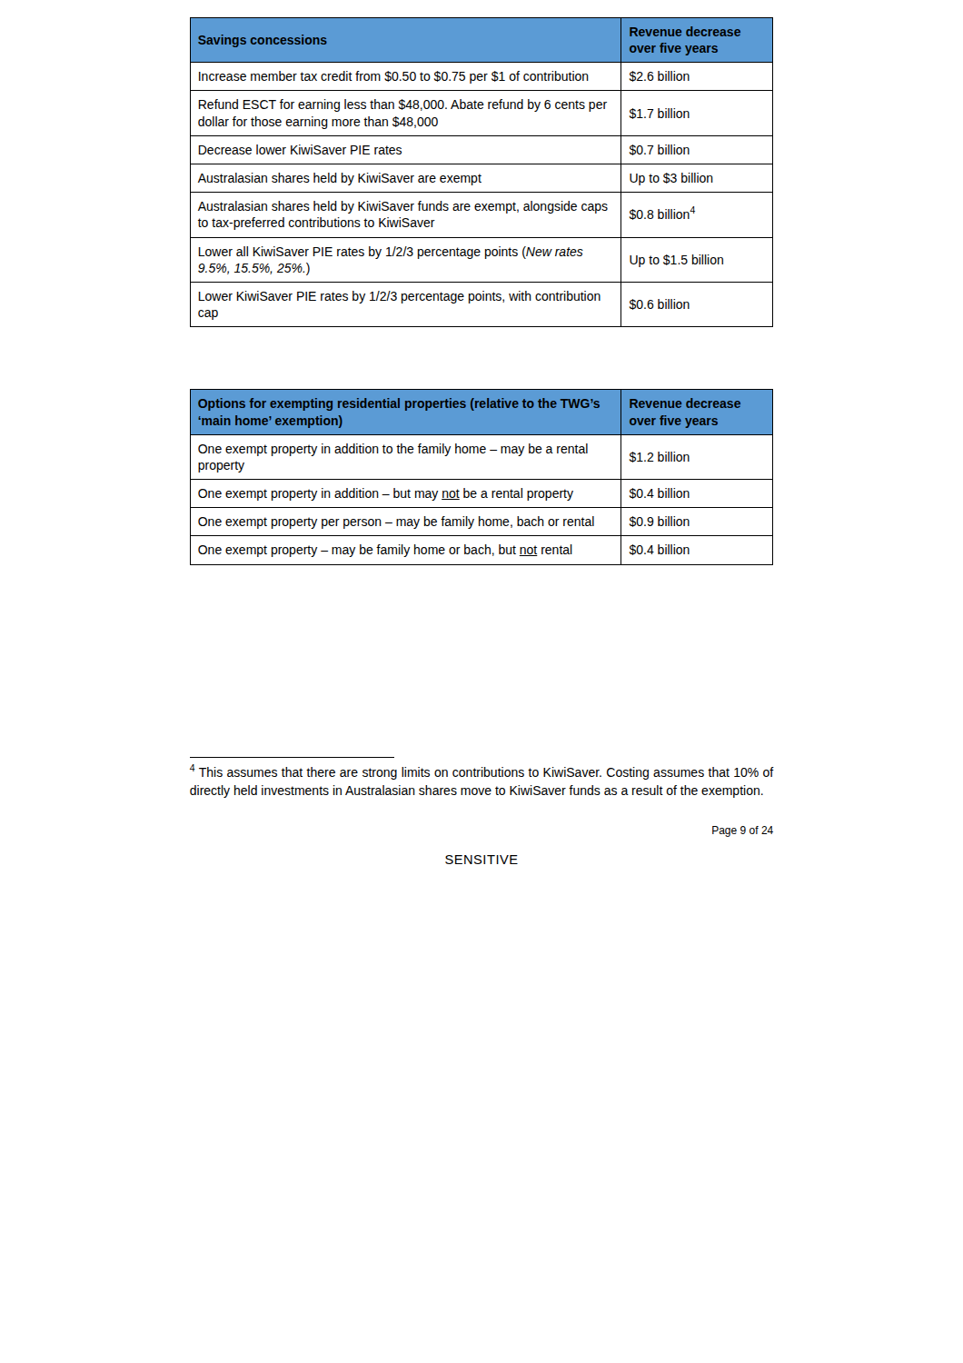| Savings concessions | Revenue decrease over five years |
| --- | --- |
| Increase member tax credit from $0.50 to $0.75 per $1 of contribution | $2.6 billion |
| Refund ESCT for earning less than $48,000. Abate refund by 6 cents per dollar for those earning more than $48,000 | $1.7 billion |
| Decrease lower KiwiSaver PIE rates | $0.7 billion |
| Australasian shares held by KiwiSaver are exempt | Up to $3 billion |
| Australasian shares held by KiwiSaver funds are exempt, alongside caps to tax-preferred contributions to KiwiSaver | $0.8 billion 4 |
| Lower all KiwiSaver PIE rates by 1/2/3 percentage points ( New rates 9.5%, 15.5%, 25%. ) | Up to $1.5 billion |
| Lower KiwiSaver PIE rates by 1/2/3 percentage points, with contribution cap | $0.6 billion |
| Options for exempting residential properties (relative to the TWG’s ‘main home’ exemption) | Revenue decrease over five years |
| --- | --- |
| One exempt property in addition to the family home – may be a rental property | $1.2 billion |
| One exempt property in addition – but may not be a rental property | $0.4 billion |
| One exempt property per person – may be family home, bach or rental | $0.9 billion |
| One exempt property – may be family home or bach, but not rental | $0.4 billion |
4 This assumes that there are strong limits on contributions to KiwiSaver. Costing assumes that 10% of directly held investments in Australasian shares move to KiwiSaver funds as a result of the exemption.
Page 9 of 24
SENSITIVE